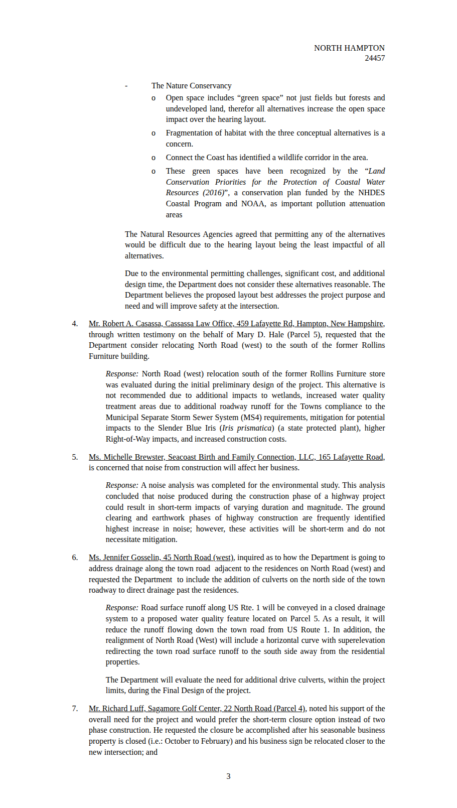NORTH HAMPTON
24457
-The Nature Conservancy
o Open space includes “green space” not just fields but forests and undeveloped land, therefor all alternatives increase the open space impact over the hearing layout.
o Fragmentation of habitat with the three conceptual alternatives is a concern.
o Connect the Coast has identified a wildlife corridor in the area.
o These green spaces have been recognized by the “Land Conservation Priorities for the Protection of Coastal Water Resources (2016)”, a conservation plan funded by the NHDES Coastal Program and NOAA, as important pollution attenuation areas
The Natural Resources Agencies agreed that permitting any of the alternatives would be difficult due to the hearing layout being the least impactful of all alternatives.
Due to the environmental permitting challenges, significant cost, and additional design time, the Department does not consider these alternatives reasonable. The Department believes the proposed layout best addresses the project purpose and need and will improve safety at the intersection.
4.
Mr. Robert A. Casassa, Cassassa Law Office, 459 Lafayette Rd, Hampton, New Hampshire, through written testimony on the behalf of Mary D. Hale (Parcel 5), requested that the Department consider relocating North Road (west) to the south of the former Rollins Furniture building.
Response: North Road (west) relocation south of the former Rollins Furniture store was evaluated during the initial preliminary design of the project. This alternative is not recommended due to additional impacts to wetlands, increased water quality treatment areas due to additional roadway runoff for the Towns compliance to the Municipal Separate Storm Sewer System (MS4) requirements, mitigation for potential impacts to the Slender Blue Iris (Iris prismatica) (a state protected plant), higher Right-of-Way impacts, and increased construction costs.
5.
Ms. Michelle Brewster, Seacoast Birth and Family Connection, LLC, 165 Lafayette Road, is concerned that noise from construction will affect her business.
Response: A noise analysis was completed for the environmental study. This analysis concluded that noise produced during the construction phase of a highway project could result in short-term impacts of varying duration and magnitude. The ground clearing and earthwork phases of highway construction are frequently identified highest increase in noise; however, these activities will be short-term and do not necessitate mitigation.
6.
Ms. Jennifer Gosselin, 45 North Road (west), inquired as to how the Department is going to address drainage along the town road adjacent to the residences on North Road (west) and requested the Department to include the addition of culverts on the north side of the town roadway to direct drainage past the residences.
Response: Road surface runoff along US Rte. 1 will be conveyed in a closed drainage system to a proposed water quality feature located on Parcel 5. As a result, it will reduce the runoff flowing down the town road from US Route 1. In addition, the realignment of North Road (West) will include a horizontal curve with superelevation redirecting the town road surface runoff to the south side away from the residential properties.
The Department will evaluate the need for additional drive culverts, within the project limits, during the Final Design of the project.
7.
Mr. Richard Luff, Sagamore Golf Center, 22 North Road (Parcel 4), noted his support of the overall need for the project and would prefer the short-term closure option instead of two phase construction. He requested the closure be accomplished after his seasonable business property is closed (i.e.: October to February) and his business sign be relocated closer to the new intersection; and
3